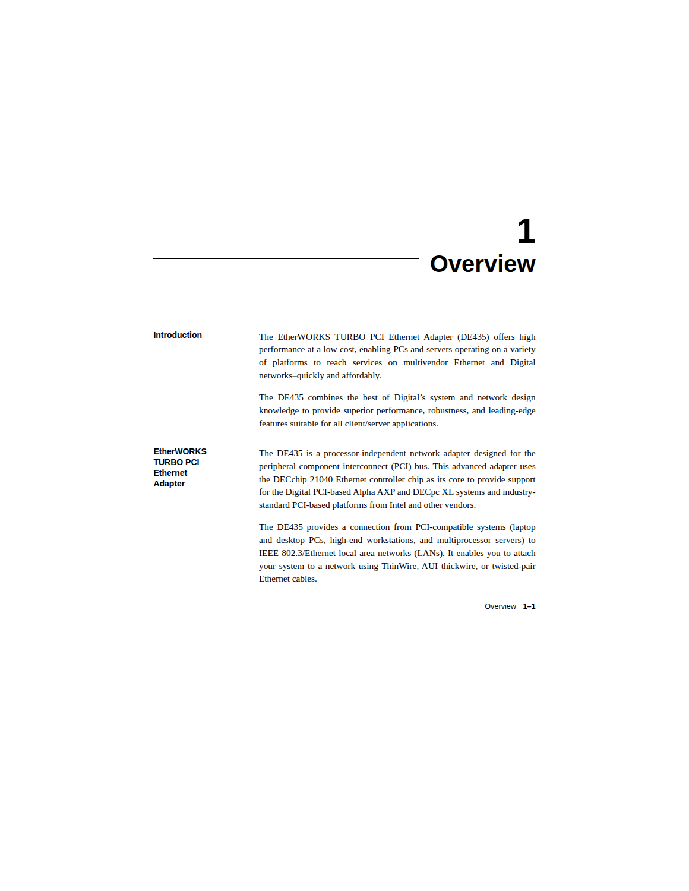1
Overview
Introduction
The EtherWORKS TURBO PCI Ethernet Adapter (DE435) offers high performance at a low cost, enabling PCs and servers operating on a variety of platforms to reach services on multivendor Ethernet and Digital networks–quickly and affordably.
The DE435 combines the best of Digital’s system and network design knowledge to provide superior performance, robustness, and leading-edge features suitable for all client/server applications.
EtherWORKS
TURBO PCI
Ethernet
Adapter
The DE435 is a processor-independent network adapter designed for the peripheral component interconnect (PCI) bus. This advanced adapter uses the DECchip 21040 Ethernet controller chip as its core to provide support for the Digital PCI-based Alpha AXP and DECpc XL systems and industry-standard PCI-based platforms from Intel and other vendors.
The DE435 provides a connection from PCI-compatible systems (laptop and desktop PCs, high-end workstations, and multiprocessor servers) to IEEE 802.3/Ethernet local area networks (LANs). It enables you to attach your system to a network using ThinWire, AUI thickwire, or twisted-pair Ethernet cables.
Overview 1–1